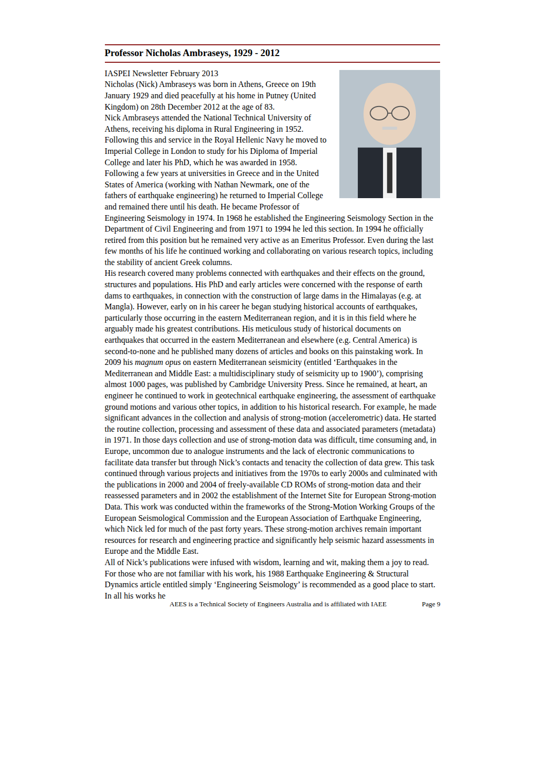Professor Nicholas Ambraseys, 1929 - 2012
IASPEI Newsletter February 2013
Nicholas (Nick) Ambraseys was born in Athens, Greece on 19th January 1929 and died peacefully at his home in Putney (United Kingdom) on 28th December 2012 at the age of 83.
Nick Ambraseys attended the National Technical University of Athens, receiving his diploma in Rural Engineering in 1952. Following this and service in the Royal Hellenic Navy he moved to Imperial College in London to study for his Diploma of Imperial College and later his PhD, which he was awarded in 1958.
Following a few years at universities in Greece and in the United States of America (working with Nathan Newmark, one of the fathers of earthquake engineering) he returned to Imperial College and remained there until his death. He became Professor of Engineering Seismology in 1974. In 1968 he established the Engineering Seismology Section in the Department of Civil Engineering and from 1971 to 1994 he led this section. In 1994 he officially retired from this position but he remained very active as an Emeritus Professor. Even during the last few months of his life he continued working and collaborating on various research topics, including the stability of ancient Greek columns.
His research covered many problems connected with earthquakes and their effects on the ground, structures and populations. His PhD and early articles were concerned with the response of earth dams to earthquakes, in connection with the construction of large dams in the Himalayas (e.g. at Mangla). However, early on in his career he began studying historical accounts of earthquakes, particularly those occurring in the eastern Mediterranean region, and it is in this field where he arguably made his greatest contributions. His meticulous study of historical documents on earthquakes that occurred in the eastern Mediterranean and elsewhere (e.g. Central America) is second-to-none and he published many dozens of articles and books on this painstaking work. In 2009 his magnum opus on eastern Mediterranean seismicity (entitled ‘Earthquakes in the Mediterranean and Middle East: a multidisciplinary study of seismicity up to 1900’), comprising almost 1000 pages, was published by Cambridge University Press. Since he remained, at heart, an engineer he continued to work in geotechnical earthquake engineering, the assessment of earthquake ground motions and various other topics, in addition to his historical research. For example, he made significant advances in the collection and analysis of strong-motion (accelerometric) data. He started the routine collection, processing and assessment of these data and associated parameters (metadata) in 1971. In those days collection and use of strong-motion data was difficult, time consuming and, in Europe, uncommon due to analogue instruments and the lack of electronic communications to facilitate data transfer but through Nick’s contacts and tenacity the collection of data grew. This task continued through various projects and initiatives from the 1970s to early 2000s and culminated with the publications in 2000 and 2004 of freely-available CD ROMs of strong-motion data and their reassessed parameters and in 2002 the establishment of the Internet Site for European Strong-motion Data. This work was conducted within the frameworks of the Strong-Motion Working Groups of the European Seismological Commission and the European Association of Earthquake Engineering, which Nick led for much of the past forty years. These strong-motion archives remain important resources for research and engineering practice and significantly help seismic hazard assessments in Europe and the Middle East.
All of Nick’s publications were infused with wisdom, learning and wit, making them a joy to read. For those who are not familiar with his work, his 1988 Earthquake Engineering & Structural Dynamics article entitled simply ‘Engineering Seismology’ is recommended as a good place to start. In all his works he
AEES is a Technical Society of Engineers Australia and is affiliated with IAEE
Page 9